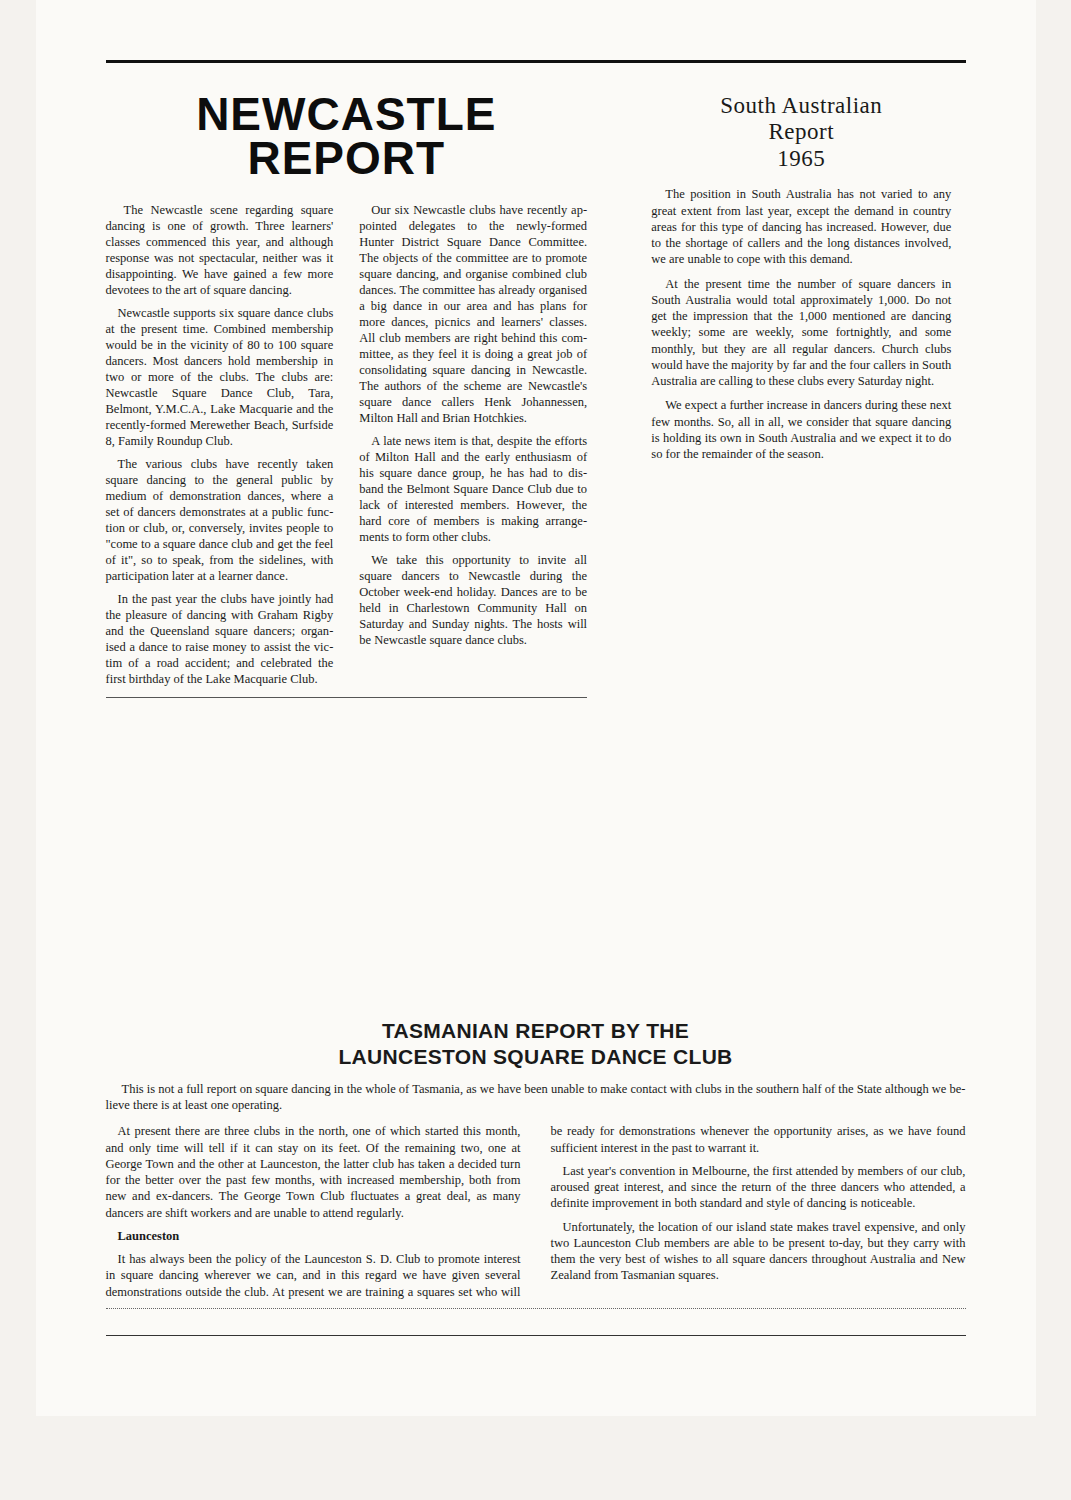NEWCASTLE
REPORT
The Newcastle scene regarding square dancing is one of growth. Three learners' classes commenced this year, and although response was not spectacular, neither was it disappointing. We have gained a few more devotees to the art of square dancing.
Newcastle supports six square dance clubs at the present time. Combined membership would be in the vicinity of 80 to 100 square dancers. Most dancers hold membership in two or more of the clubs. The clubs are: Newcastle Square Dance Club, Tara, Belmont, Y.M.C.A., Lake Macquarie and the recently-formed Merewether Beach, Surfside 8, Family Roundup Club.
The various clubs have recently taken square dancing to the general public by medium of demonstration dances, where a set of dancers demonstrates at a public function or club, or, conversely, invites people to "come to a square dance club and get the feel of it", so to speak, from the sidelines, with participation later at a learner dance.
In the past year the clubs have jointly had the pleasure of dancing with Graham Rigby and the Queensland square dancers; organised a dance to raise money to assist the victim of a road accident; and celebrated the first birthday of the Lake Macquarie Club.
Our six Newcastle clubs have recently appointed delegates to the newly-formed Hunter District Square Dance Committee. The objects of the committee are to promote square dancing, and organise combined club dances. The committee has already organised a big dance in our area and has plans for more dances, picnics and learners' classes. All club members are right behind this committee, as they feel it is doing a great job of consolidating square dancing in Newcastle. The authors of the scheme are Newcastle's square dance callers Henk Johannessen, Milton Hall and Brian Hotchkies.
A late news item is that, despite the efforts of Milton Hall and the early enthusiasm of his square dance group, he has had to disband the Belmont Square Dance Club due to lack of interested members. However, the hard core of members is making arrangements to form other clubs.
We take this opportunity to invite all square dancers to Newcastle during the October week-end holiday. Dances are to be held in Charlestown Community Hall on Saturday and Sunday nights. The hosts will be Newcastle square dance clubs.
South Australian
Report
1965
The position in South Australia has not varied to any great extent from last year, except the demand in country areas for this type of dancing has increased. However, due to the shortage of callers and the long distances involved, we are unable to cope with this demand.
At the present time the number of square dancers in South Australia would total approximately 1,000. Do not get the impression that the 1,000 mentioned are dancing weekly; some are weekly, some fortnightly, and some monthly, but they are all regular dancers. Church clubs would have the majority by far and the four callers in South Australia are calling to these clubs every Saturday night.
We expect a further increase in dancers during these next few months. So, all in all, we consider that square dancing is holding its own in South Australia and we expect it to do so for the remainder of the season.
TASMANIAN REPORT BY THE
LAUNCESTON SQUARE DANCE CLUB
This is not a full report on square dancing in the whole of Tasmania, as we have been unable to make contact with clubs in the southern half of the State although we believe there is at least one operating.
At present there are three clubs in the north, one of which started this month, and only time will tell if it can stay on its feet. Of the remaining two, one at George Town and the other at Launceston, the latter club has taken a decided turn for the better over the past few months, with increased membership, both from new and ex-dancers. The George Town Club fluctuates a great deal, as many dancers are shift workers and are unable to attend regularly.
Launceston
It has always been the policy of the Launceston S. D. Club to promote interest in square dancing wherever we can, and in this regard we have given several demonstrations outside the club. At present we are training a squares set who will be ready for demonstrations whenever the opportunity arises, as we have found sufficient interest in the past to warrant it.
Last year's convention in Melbourne, the first attended by members of our club, aroused great interest, and since the return of the three dancers who attended, a definite improvement in both standard and style of dancing is noticeable.
Unfortunately, the location of our island state makes travel expensive, and only two Launceston Club members are able to be present to-day, but they carry with them the very best of wishes to all square dancers throughout Australia and New Zealand from Tasmanian squares.